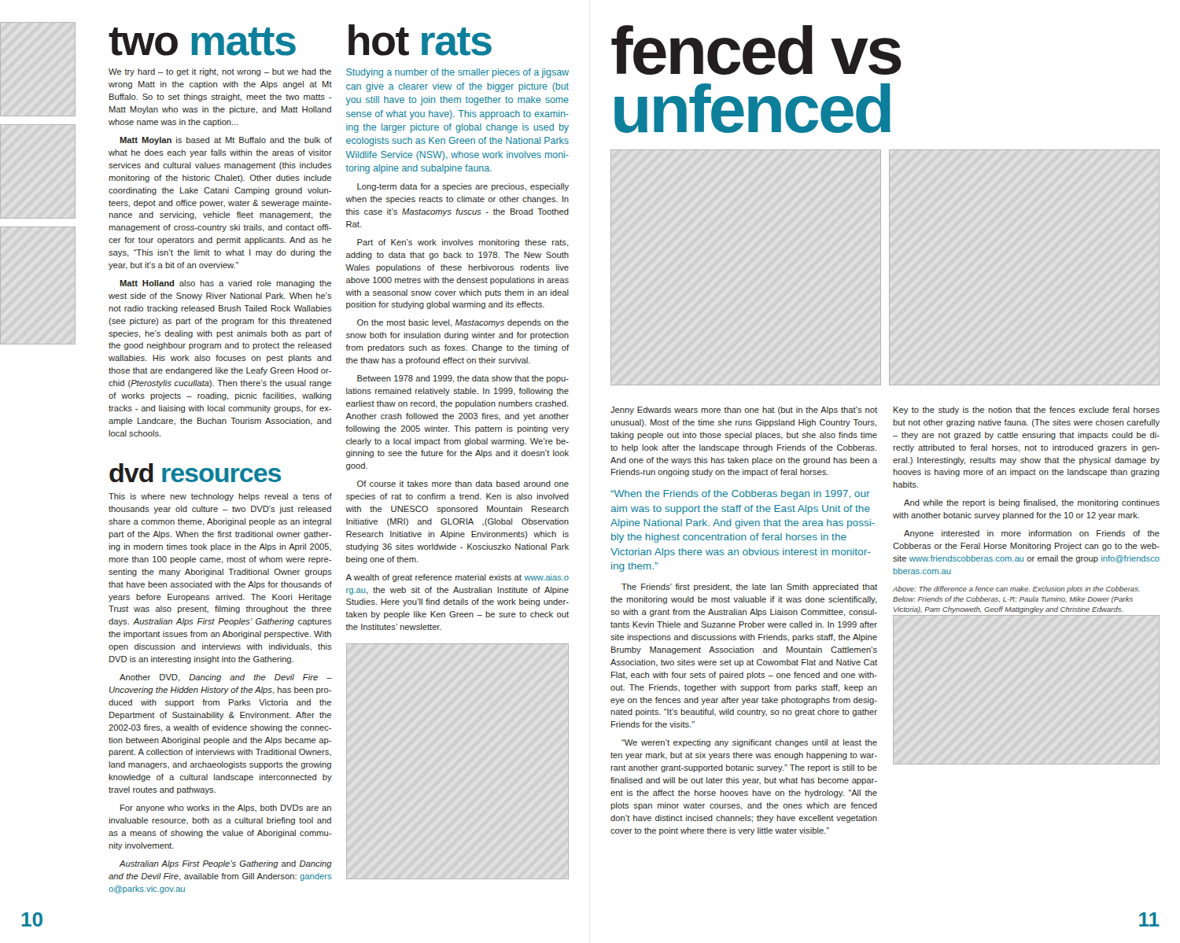two matts
We try hard – to get it right, not wrong – but we had the wrong Matt in the caption with the Alps angel at Mt Buffalo. So to set things straight, meet the two matts - Matt Moylan who was in the picture, and Matt Holland whose name was in the caption...
Matt Moylan is based at Mt Buffalo and the bulk of what he does each year falls within the areas of visitor services and cultural values management (this includes monitoring of the historic Chalet). Other duties include coordinating the Lake Catani Camping ground volunteers, depot and office power, water & sewerage maintenance and servicing, vehicle fleet management, the management of cross-country ski trails, and contact officer for tour operators and permit applicants. And as he says, “This isn’t the limit to what I may do during the year, but it’s a bit of an overview.”
Matt Holland also has a varied role managing the west side of the Snowy River National Park. When he’s not radio tracking released Brush Tailed Rock Wallabies (see picture) as part of the program for this threatened species, he’s dealing with pest animals both as part of the good neighbour program and to protect the released wallabies. His work also focuses on pest plants and those that are endangered like the Leafy Green Hood orchid (Pterostylis cucullata). Then there’s the usual range of works projects – roading, picnic facilities, walking tracks - and liaising with local community groups, for example Landcare, the Buchan Tourism Association, and local schools.
dvd resources
This is where new technology helps reveal a tens of thousands year old culture – two DVD’s just released share a common theme, Aboriginal people as an integral part of the Alps. When the first traditional owner gathering in modern times took place in the Alps in April 2005, more than 100 people came, most of whom were representing the many Aboriginal Traditional Owner groups that have been associated with the Alps for thousands of years before Europeans arrived. The Koori Heritage Trust was also present, filming throughout the three days. Australian Alps First Peoples’ Gathering captures the important issues from an Aboriginal perspective. With open discussion and interviews with individuals, this DVD is an interesting insight into the Gathering.
Another DVD, Dancing and the Devil Fire – Uncovering the Hidden History of the Alps, has been produced with support from Parks Victoria and the Department of Sustainability & Environment. After the 2002-03 fires, a wealth of evidence showing the connection between Aboriginal people and the Alps became apparent. A collection of interviews with Traditional Owners, land managers, and archaeologists supports the growing knowledge of a cultural landscape interconnected by travel routes and pathways.
For anyone who works in the Alps, both DVDs are an invaluable resource, both as a cultural briefing tool and as a means of showing the value of Aboriginal community involvement.
Australian Alps First People’s Gathering and Dancing and the Devil Fire, available from Gill Anderson: ganderso@parks.vic.gov.au
hot rats
Studying a number of the smaller pieces of a jigsaw can give a clearer view of the bigger picture (but you still have to join them together to make some sense of what you have). This approach to examining the larger picture of global change is used by ecologists such as Ken Green of the National Parks Wildlife Service (NSW), whose work involves monitoring alpine and subalpine fauna.
Long-term data for a species are precious, especially when the species reacts to climate or other changes. In this case it’s Mastacomys fuscus - the Broad Toothed Rat.
Part of Ken’s work involves monitoring these rats, adding to data that go back to 1978. The New South Wales populations of these herbivorous rodents live above 1000 metres with the densest populations in areas with a seasonal snow cover which puts them in an ideal position for studying global warming and its effects.
On the most basic level, Mastacomys depends on the snow both for insulation during winter and for protection from predators such as foxes. Change to the timing of the thaw has a profound effect on their survival.
Between 1978 and 1999, the data show that the populations remained relatively stable. In 1999, following the earliest thaw on record, the population numbers crashed. Another crash followed the 2003 fires, and yet another following the 2005 winter. This pattern is pointing very clearly to a local impact from global warming. We’re beginning to see the future for the Alps and it doesn’t look good.
Of course it takes more than data based around one species of rat to confirm a trend. Ken is also involved with the UNESCO sponsored Mountain Research Initiative (MRI) and GLORIA ,(Global Observation Research Initiative in Alpine Environments) which is studying 36 sites worldwide - Kosciuszko National Park being one of them.
A wealth of great reference material exists at www.aias.org.au, the web sit of the Australian Institute of Alpine Studies. Here you’ll find details of the work being undertaken by people like Ken Green – be sure to check out the Institutes’ newsletter.
10
fenced vs unfenced
Jenny Edwards wears more than one hat (but in the Alps that’s not unusual). Most of the time she runs Gippsland High Country Tours, taking people out into those special places, but she also finds time to help look after the landscape through Friends of the Cobberas. And one of the ways this has taken place on the ground has been a Friends-run ongoing study on the impact of feral horses.
“When the Friends of the Cobberas began in 1997, our aim was to support the staff of the East Alps Unit of the Alpine National Park. And given that the area has possibly the highest concentration of feral horses in the Victorian Alps there was an obvious interest in monitoring them.”
The Friends’ first president, the late Ian Smith appreciated that the monitoring would be most valuable if it was done scientifically, so with a grant from the Australian Alps Liaison Committee, consultants Kevin Thiele and Suzanne Prober were called in. In 1999 after site inspections and discussions with Friends, parks staff, the Alpine Brumby Management Association and Mountain Cattlemen’s Association, two sites were set up at Cowombat Flat and Native Cat Flat, each with four sets of paired plots – one fenced and one without. The Friends, together with support from parks staff, keep an eye on the fences and year after year take photographs from designated points. “It’s beautiful, wild country, so no great chore to gather Friends for the visits.”
“We weren’t expecting any significant changes until at least the ten year mark, but at six years there was enough happening to warrant another grant-supported botanic survey.” The report is still to be finalised and will be out later this year, but what has become apparent is the affect the horse hooves have on the hydrology. “All the plots span minor water courses, and the ones which are fenced don’t have distinct incised channels; they have excellent vegetation cover to the point where there is very little water visible.”
Key to the study is the notion that the fences exclude feral horses but not other grazing native fauna. (The sites were chosen carefully – they are not grazed by cattle ensuring that impacts could be directly attributed to feral horses, not to introduced grazers in general.) Interestingly, results may show that the physical damage by hooves is having more of an impact on the landscape than grazing habits.
And while the report is being finalised, the monitoring continues with another botanic survey planned for the 10 or 12 year mark.
Anyone interested in more information on Friends of the Cobberas or the Feral Horse Monitoring Project can go to the website www.friendscobberas.com.au or email the group info@friendscobberas.com.au
Above: The difference a fence can make. Exclusion plots in the Cobberas.
Below: Friends of the Cobberas, L-R: Paula Tumino, Mike Dower (Parks Victoria), Pam Chynoweth, Geoff Mattgingley and Christine Edwards.
11